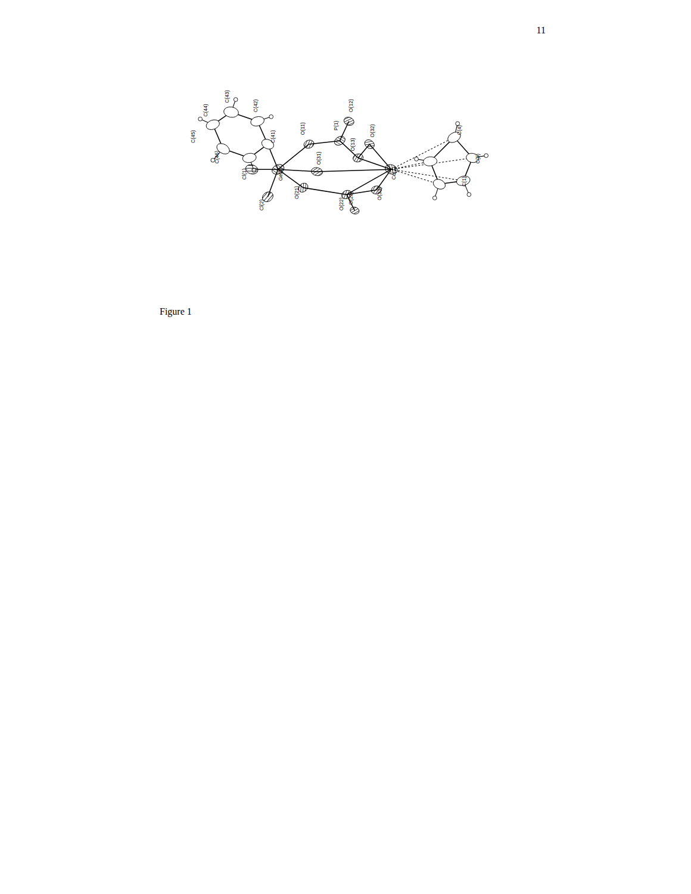11
C(44) C(43) C(42) C(41) C(45) C(46) Cl(1) Cl(2) Ge(1) O(11) P(1) O(12) O(13) O(32) O(31) O(21) O(22) O(23) O(33) Co(1) C(4) C(5) C(1)
Figure 1